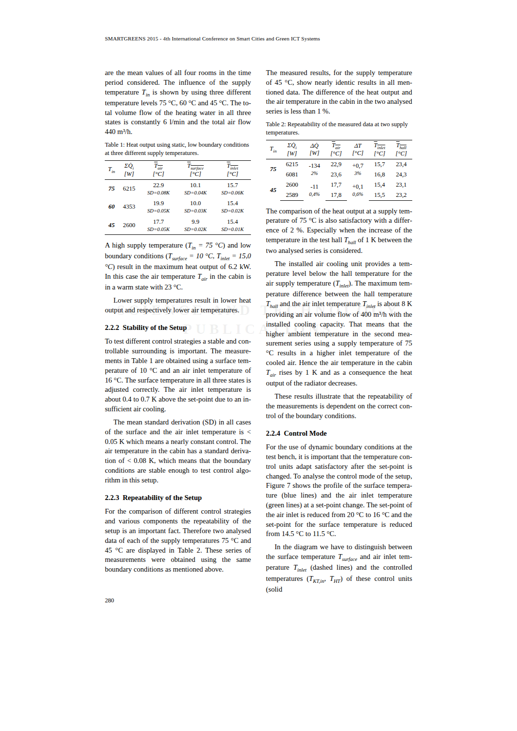SMARTGREENS 2015 - 4th International Conference on Smart Cities and Green ICT Systems
are the mean values of all four rooms in the time period considered. The influence of the supply temperature Tin is shown by using three different temperature levels 75 °C, 60 °C and 45 °C. The total volume flow of the heating water in all three states is constantly 6 l/min and the total air flow 440 m³/h.
Table 1: Heat output using static, low boundary conditions at three different supply temperatures.
| T in | ΣQ̇ i [W] | T air [°C] | T surface [°C] | T inlet [°C] |
| --- | --- | --- | --- | --- |
| 75 | 6215 | 22.9 SD=0.08K | 10.1 SD=0.04K | 15.7 SD=0.06K |
| 60 | 4353 | 19.9 SD=0.05K | 10.0 SD=0.03K | 15.4 SD=0.02K |
| 45 | 2600 | 17.7 SD=0.05K | 9.9 SD=0.02K | 15.4 SD=0.01K |
A high supply temperature (Tin = 75 °C) and low boundary conditions (Tsurface = 10 °C, Tinlet = 15,0 °C) result in the maximum heat output of 6.2 kW. In this case the air temperature Tair in the cabin is in a warm state with 23 °C.
Lower supply temperatures result in lower heat output and respectively lower air temperatures.
2.2.2 Stability of the Setup
To test different control strategies a stable and controllable surrounding is important. The measurements in Table 1 are obtained using a surface temperature of 10 °C and an air inlet temperature of 16 °C. The surface temperature in all three states is adjusted correctly. The air inlet temperature is about 0.4 to 0.7 K above the set-point due to an insufficient air cooling.
The mean standard derivation (SD) in all cases of the surface and the air inlet temperature is < 0.05 K which means a nearly constant control. The air temperature in the cabin has a standard derivation of < 0.08 K, which means that the boundary conditions are stable enough to test control algorithm in this setup.
2.2.3 Repeatability of the Setup
For the comparison of different control strategies and various components the repeatability of the setup is an important fact. Therefore two analysed data of each of the supply temperatures 75 °C and 45 °C are displayed in Table 2. These series of measurements were obtained using the same boundary conditions as mentioned above.
The measured results, for the supply temperature of 45 °C, show nearly identic results in all mentioned data. The difference of the heat output and the air temperature in the cabin in the two analysed series is less than 1 %.
Table 2: Repeatability of the measured data at two supply temperatures.
| T in | ΣQ̇ i [W] | ΔQ̇ [W] | T air [°C] | ΔT [°C] | T inlet [°C] | T hall [°C] |
| --- | --- | --- | --- | --- | --- | --- |
| 75 | 6215 | -134 2% | 22,9 | +0,7 3% | 15,7 | 23,4 |
| 6081 | 23,6 | 16,8 | 24,3 |
| 45 | 2600 | -11 0,4% | 17,7 | +0,1 0,6% | 15,4 | 23,1 |
| 2589 | 17,8 | 15,5 | 23,2 |
The comparison of the heat output at a supply temperature of 75 °C is also satisfactory with a difference of 2 %. Especially when the increase of the temperature in the test hall Thall of 1 K between the two analysed series is considered.
The installed air cooling unit provides a temperature level below the hall temperature for the air supply temperature (Tinlet). The maximum temperature difference between the hall temperature Thall and the air inlet temperature Tinlet is about 8 K providing an air volume flow of 400 m³/h with the installed cooling capacity. That means that the higher ambient temperature in the second measurement series using a supply temperature of 75 °C results in a higher inlet temperature of the cooled air. Hence the air temperature in the cabin Tair rises by 1 K and as a consequence the heat output of the radiator decreases.
These results illustrate that the repeatability of the measurements is dependent on the correct control of the boundary conditions.
2.2.4 Control Mode
For the use of dynamic boundary conditions at the test bench, it is important that the temperature control units adapt satisfactory after the set-point is changed. To analyse the control mode of the setup, Figure 7 shows the profile of the surface temperature (blue lines) and the air inlet temperature (green lines) at a set-point change. The set-point of the air inlet is reduced from 20 °C to 16 °C and the set-point for the surface temperature is reduced from 14.5 °C to 11.5 °C.
In the diagram we have to distinguish between the surface temperature Tsurface and air inlet temperature Tinlet (dashed lines) and the controlled temperatures (TKT,in, THT) of these control units (solid
SCIENCE AND TECHNOLOGY PUBLICATIONS
280